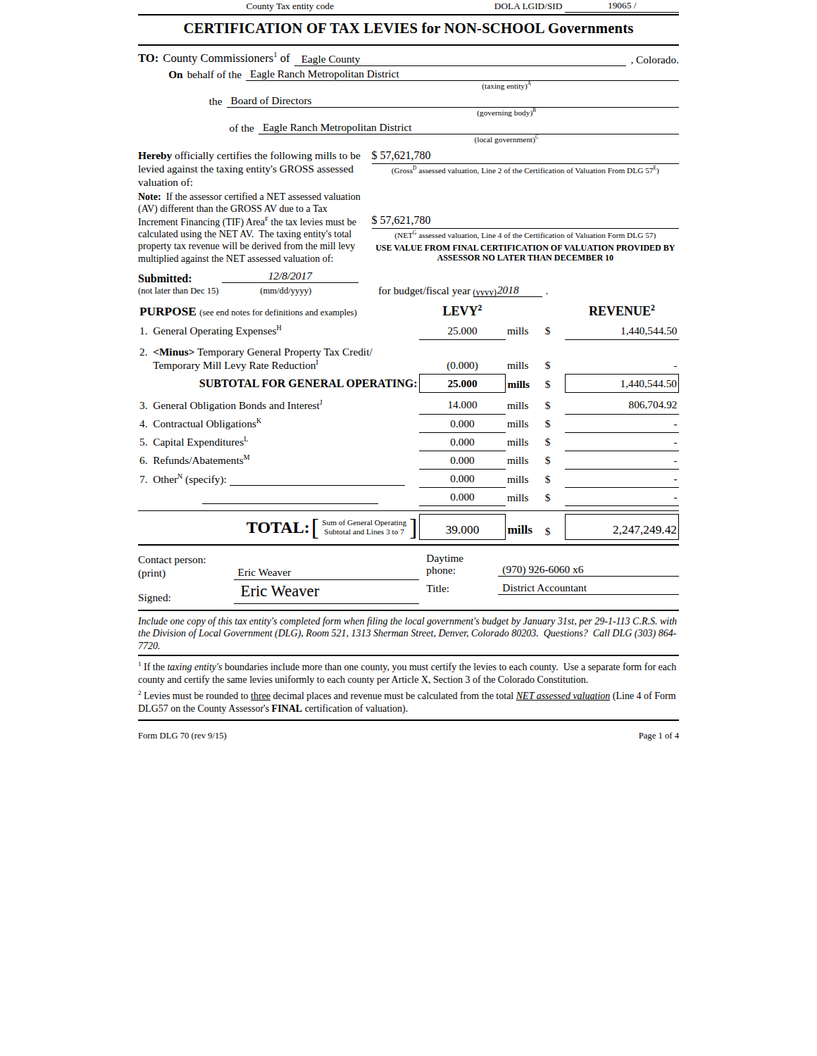County Tax entity code
DOLA LGID/SID 19065 /
CERTIFICATION OF TAX LEVIES for NON-SCHOOL Governments
TO: County Commissioners1 of Eagle County , Colorado.
On behalf of the Eagle Ranch Metropolitan District
(taxing entity)A
the Board of Directors
(governing body)B
of the Eagle Ranch Metropolitan District
(local government)C
Hereby officially certifies the following mills to be levied against the taxing entity's GROSS assessed valuation of:
$ 57,621,780
(GrossD assessed valuation, Line 2 of the Certification of Valuation From DLG 57E)
Note: If the assessor certified a NET assessed valuation (AV) different than the GROSS AV due to a Tax Increment Financing (TIF) AreaF the tax levies must be calculated using the NET AV. The taxing entity's total property tax revenue will be derived from the mill levy multiplied against the NET assessed valuation of:
$ 57,621,780
(NETG assessed valuation, Line 4 of the Certification of Valuation Form DLG 57)
USE VALUE FROM FINAL CERTIFICATION OF VALUATION PROVIDED BY ASSESSOR NO LATER THAN DECEMBER 10
Submitted:
(not later than Dec 15)
12/8/2017
(mm/dd/yyyy)
for budget/fiscal year
2018
.
(yyyy)
| PURPOSE (see end notes for definitions and examples) | LEVY 2 | | | REVENUE 2 |
| 1. General Operating Expenses H | 25.000 | mills | $ | 1,440,544.50 |
| 2. <Minus> Temporary General Property Tax Credit/ Temporary Mill Levy Rate Reduction I | (0.000) | mills | $ | - |
| SUBTOTAL FOR GENERAL OPERATING: | 25.000 | mills | $ | 1,440,544.50 |
| 3. General Obligation Bonds and Interest J | 14.000 | mills | $ | 806,704.92 |
| 4. Contractual Obligations K | 0.000 | mills | $ | - |
| 5. Capital Expenditures L | 0.000 | mills | $ | - |
| 6. Refunds/Abatements M | 0.000 | mills | $ | - |
| 7. Other N (specify): | 0.000 | mills | $ | - |
| | 0.000 | mills | $ | - |
| TOTAL: [ Sum of General Operating Subtotal and Lines 3 to 7 ] | 39.000 | mills | $ | 2,247,249.42 |
Contact person:
(print)
Eric Weaver
Signed:
Eric Weaver
Daytime
phone:
(970) 926-6060 x6
Title:
District Accountant
Include one copy of this tax entity's completed form when filing the local government's budget by January 31st, per 29-1-113 C.R.S. with the Division of Local Government (DLG), Room 521, 1313 Sherman Street, Denver, Colorado 80203. Questions? Call DLG (303) 864-7720.
1 If the taxing entity's boundaries include more than one county, you must certify the levies to each county. Use a separate form for each county and certify the same levies uniformly to each county per Article X, Section 3 of the Colorado Constitution.
2 Levies must be rounded to three decimal places and revenue must be calculated from the total NET assessed valuation (Line 4 of Form DLG57 on the County Assessor's FINAL certification of valuation).
Form DLG 70 (rev 9/15)
Page 1 of 4